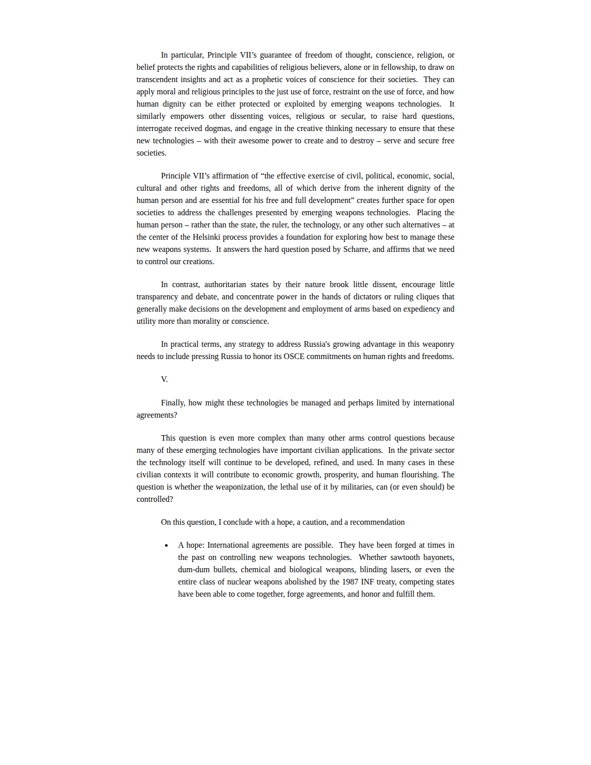In particular, Principle VII’s guarantee of freedom of thought, conscience, religion, or belief protects the rights and capabilities of religious believers, alone or in fellowship, to draw on transcendent insights and act as a prophetic voices of conscience for their societies. They can apply moral and religious principles to the just use of force, restraint on the use of force, and how human dignity can be either protected or exploited by emerging weapons technologies. It similarly empowers other dissenting voices, religious or secular, to raise hard questions, interrogate received dogmas, and engage in the creative thinking necessary to ensure that these new technologies – with their awesome power to create and to destroy – serve and secure free societies.
Principle VII’s affirmation of “the effective exercise of civil, political, economic, social, cultural and other rights and freedoms, all of which derive from the inherent dignity of the human person and are essential for his free and full development” creates further space for open societies to address the challenges presented by emerging weapons technologies. Placing the human person – rather than the state, the ruler, the technology, or any other such alternatives – at the center of the Helsinki process provides a foundation for exploring how best to manage these new weapons systems. It answers the hard question posed by Scharre, and affirms that we need to control our creations.
In contrast, authoritarian states by their nature brook little dissent, encourage little transparency and debate, and concentrate power in the hands of dictators or ruling cliques that generally make decisions on the development and employment of arms based on expediency and utility more than morality or conscience.
In practical terms, any strategy to address Russia's growing advantage in this weaponry needs to include pressing Russia to honor its OSCE commitments on human rights and freedoms.
V.
Finally, how might these technologies be managed and perhaps limited by international agreements?
This question is even more complex than many other arms control questions because many of these emerging technologies have important civilian applications. In the private sector the technology itself will continue to be developed, refined, and used. In many cases in these civilian contexts it will contribute to economic growth, prosperity, and human flourishing. The question is whether the weaponization, the lethal use of it by militaries, can (or even should) be controlled?
On this question, I conclude with a hope, a caution, and a recommendation
A hope: International agreements are possible. They have been forged at times in the past on controlling new weapons technologies. Whether sawtooth bayonets, dum-dum bullets, chemical and biological weapons, blinding lasers, or even the entire class of nuclear weapons abolished by the 1987 INF treaty, competing states have been able to come together, forge agreements, and honor and fulfill them.